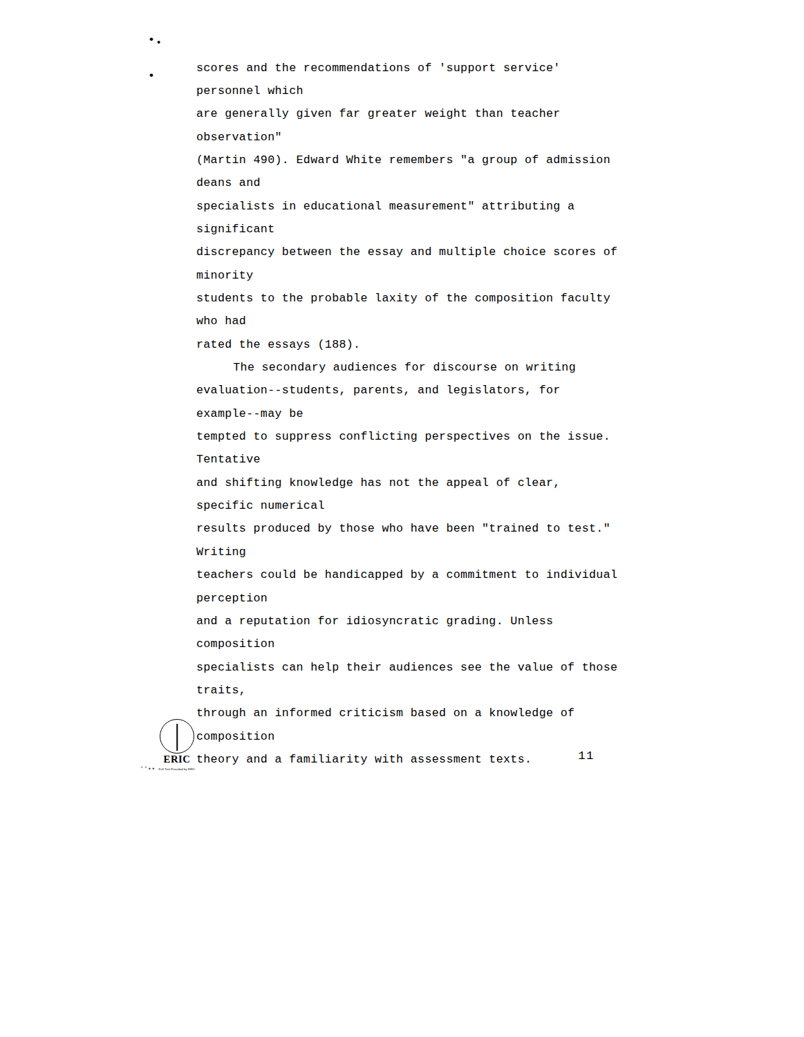•• •
scores and the recommendations of 'support service' personnel which
are generally given far greater weight than teacher observation"
(Martin 490). Edward White remembers "a group of admission deans and
specialists in educational measurement" attributing a significant
discrepancy between the essay and multiple choice scores of minority
students to the probable laxity of the composition faculty who had
rated the essays (188).
The secondary audiences for discourse on writing
evaluation--students, parents, and legislators, for example--may be
tempted to suppress conflicting perspectives on the issue. Tentative
and shifting knowledge has not the appeal of clear, specific numerical
results produced by those who have been "trained to test." Writing
teachers could be handicapped by a commitment to individual perception
and a reputation for idiosyncratic grading. Unless composition
specialists can help their audiences see the value of those traits,
through an informed criticism based on a knowledge of composition
theory and a familiarity with assessment texts.
ERIC
Full Text Provided by ERIC
‘‘••
11